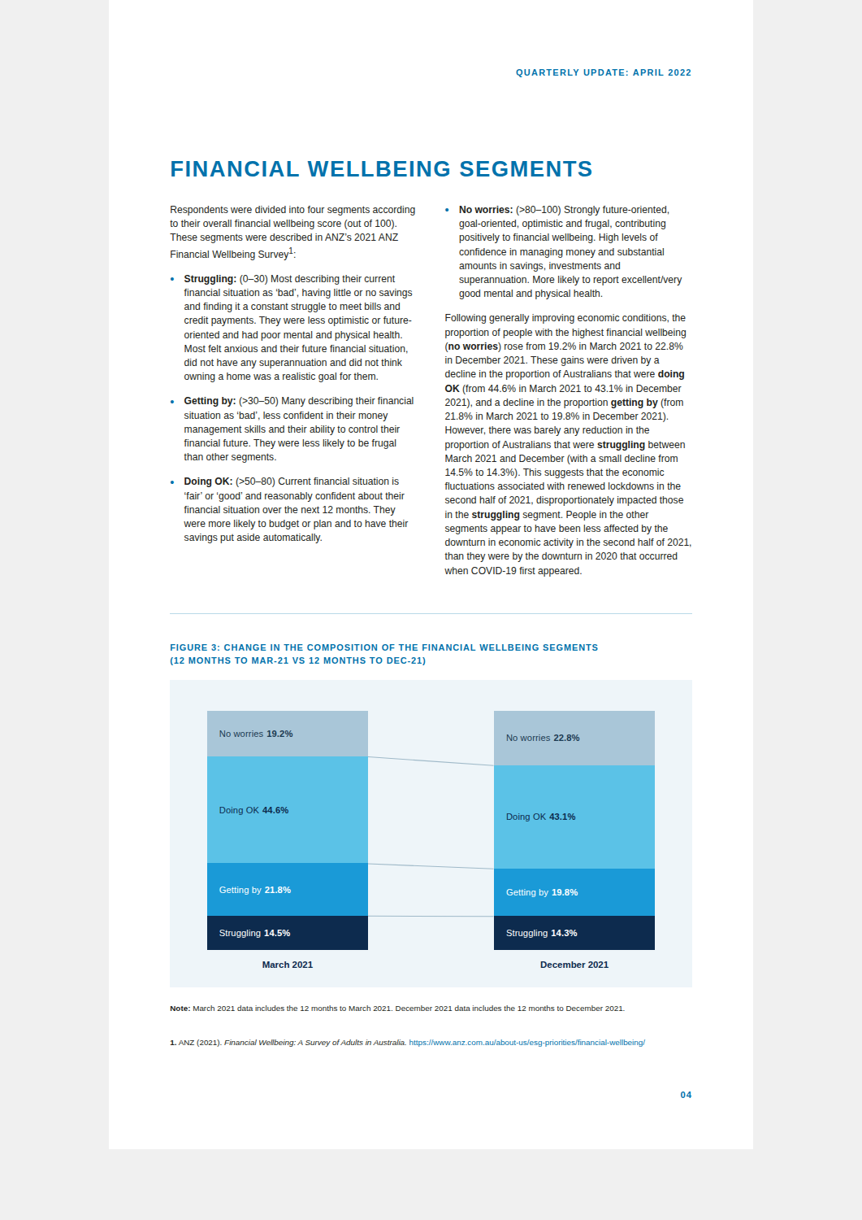Quarterly update: April 2022
Financial wellbeing segments
Respondents were divided into four segments according to their overall financial wellbeing score (out of 100). These segments were described in ANZ’s 2021 ANZ Financial Wellbeing Survey1:
Struggling: (0–30) Most describing their current financial situation as ‘bad’, having little or no savings and finding it a constant struggle to meet bills and credit payments. They were less optimistic or future-oriented and had poor mental and physical health. Most felt anxious and their future financial situation, did not have any superannuation and did not think owning a home was a realistic goal for them.
Getting by: (>30–50) Many describing their financial situation as ‘bad’, less confident in their money management skills and their ability to control their financial future. They were less likely to be frugal than other segments.
Doing OK: (>50–80) Current financial situation is ‘fair’ or ‘good’ and reasonably confident about their financial situation over the next 12 months. They were more likely to budget or plan and to have their savings put aside automatically.
No worries: (>80–100) Strongly future-oriented, goal-oriented, optimistic and frugal, contributing positively to financial wellbeing. High levels of confidence in managing money and substantial amounts in savings, investments and superannuation. More likely to report excellent/very good mental and physical health.
Following generally improving economic conditions, the proportion of people with the highest financial wellbeing (no worries) rose from 19.2% in March 2021 to 22.8% in December 2021. These gains were driven by a decline in the proportion of Australians that were doing OK (from 44.6% in March 2021 to 43.1% in December 2021), and a decline in the proportion getting by (from 21.8% in March 2021 to 19.8% in December 2021). However, there was barely any reduction in the proportion of Australians that were struggling between March 2021 and December (with a small decline from 14.5% to 14.3%). This suggests that the economic fluctuations associated with renewed lockdowns in the second half of 2021, disproportionately impacted those in the struggling segment. People in the other segments appear to have been less affected by the downturn in economic activity in the second half of 2021, than they were by the downturn in 2020 that occurred when COVID-19 first appeared.
Figure 3: Change in the composition of the financial wellbeing segments
(12 months to Mar-21 vs 12 months to Dec-21)
No worries 19.2%
Doing OK 44.6%
Getting by 21.8%
Struggling 14.5%
No worries 22.8%
Doing OK 43.1%
Getting by 19.8%
Struggling 14.3%
March 2021 December 2021
Note: March 2021 data includes the 12 months to March 2021. December 2021 data includes the 12 months to December 2021.
1. ANZ (2021). Financial Wellbeing: A Survey of Adults in Australia. https://www.anz.com.au/about-us/esg-priorities/financial-wellbeing/
04